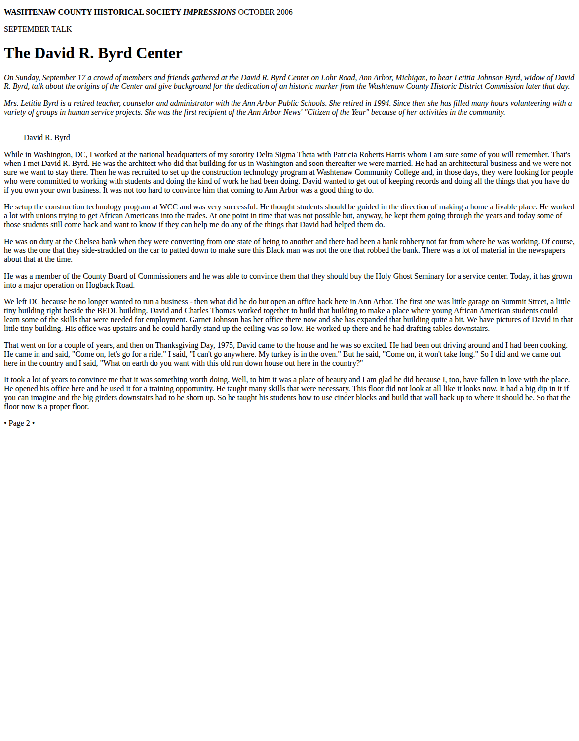WASHTENAW COUNTY HISTORICAL SOCIETY IMPRESSIONS OCTOBER 2006
SEPTEMBER TALK
The David R. Byrd Center
On Sunday, September 17 a crowd of members and friends gathered at the David R. Byrd Center on Lohr Road, Ann Arbor, Michigan, to hear Letitia Johnson Byrd, widow of David R. Byrd, talk about the origins of the Center and give background for the dedication of an historic marker from the Washtenaw County Historic District Commission later that day.
Mrs. Letitia Byrd is a retired teacher, counselor and administrator with the Ann Arbor Public Schools. She retired in 1994. Since then she has filled many hours volunteering with a variety of groups in human service projects. She was the first recipient of the Ann Arbor News' "Citizen of the Year" because of her activities in the community.
David R. Byrd
While in Washington, DC, I worked at the national headquarters of my sorority Delta Sigma Theta with Patricia Roberts Harris whom I am sure some of you will remember. That's when I met David R. Byrd. He was the architect who did that building for us in Washington and soon thereafter we were married. He had an architectural business and we were not sure we want to stay there. Then he was recruited to set up the construction technology program at Washtenaw Community College and, in those days, they were looking for people who were committed to working with students and doing the kind of work he had been doing. David wanted to get out of keeping records and doing all the things that you have do if you own your own business. It was not too hard to convince him that coming to Ann Arbor was a good thing to do.
He setup the construction technology program at WCC and was very successful. He thought students should be guided in the direction of making a home a livable place. He worked a lot with unions trying to get African Americans into the trades. At one point in time that was not possible but, anyway, he kept them going through the years and today some of those students still come back and want to know if they can help me do any of the things that David had helped them do.
He was on duty at the Chelsea bank when they were converting from one state of being to another and there had been a bank robbery not far from where he was working. Of course, he was the one that they side-straddled on the car to patted down to make sure this Black man was not the one that robbed the bank. There was a lot of material in the newspapers about that at the time.
He was a member of the County Board of Commissioners and he was able to convince them that they should buy the Holy Ghost Seminary for a service center. Today, it has grown into a major operation on Hogback Road.
We left DC because he no longer wanted to run a business - then what did he do but open an office back here in Ann Arbor. The first one was little garage on Summit Street, a little tiny building right beside the BEDL building. David and Charles Thomas worked together to build that building to make a place where young African American students could learn some of the skills that were needed for employment. Garnet Johnson has her office there now and she has expanded that building quite a bit. We have pictures of David in that little tiny building. His office was upstairs and he could hardly stand up the ceiling was so low. He worked up there and he had drafting tables downstairs.
That went on for a couple of years, and then on Thanksgiving Day, 1975, David came to the house and he was so excited. He had been out driving around and I had been cooking. He came in and said, "Come on, let's go for a ride." I said, "I can't go anywhere. My turkey is in the oven." But he said, "Come on, it won't take long." So I did and we came out here in the country and I said, "What on earth do you want with this old run down house out here in the country?"
It took a lot of years to convince me that it was something worth doing. Well, to him it was a place of beauty and I am glad he did because I, too, have fallen in love with the place. He opened his office here and he used it for a training opportunity. He taught many skills that were necessary. This floor did not look at all like it looks now. It had a big dip in it if you can imagine and the big girders downstairs had to be shorn up. So he taught his students how to use cinder blocks and build that wall back up to where it should be. So that the floor now is a proper floor.
• Page 2 •